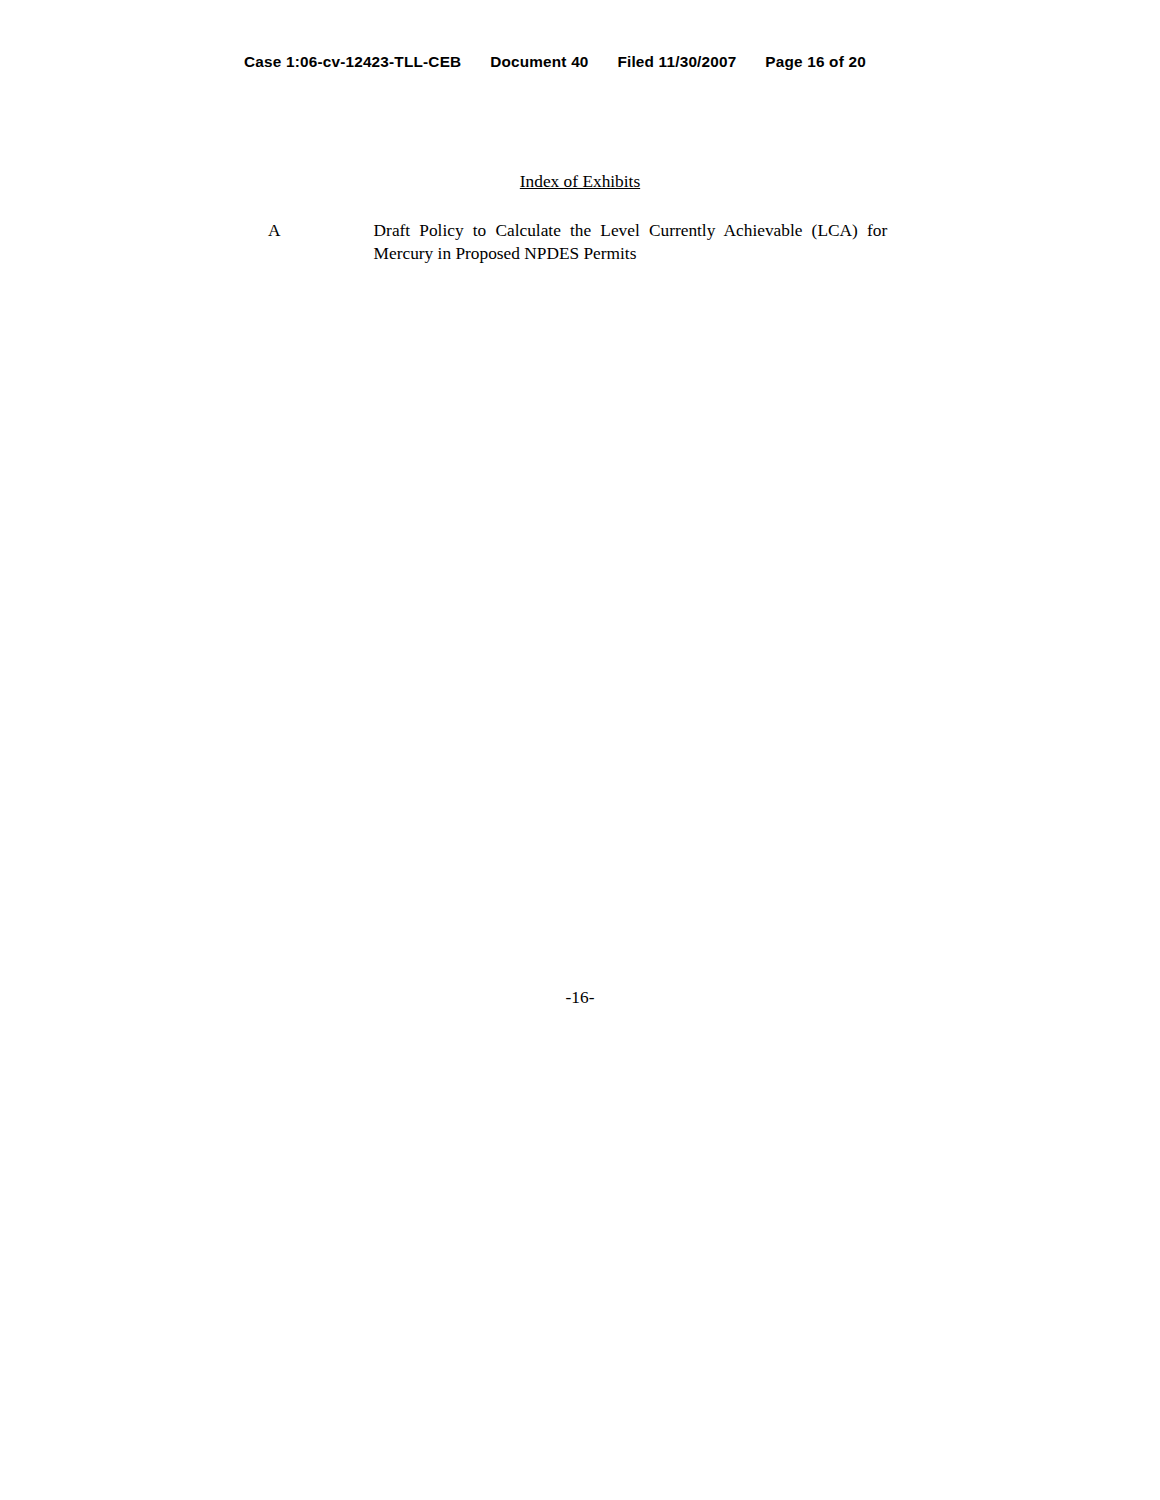Case 1:06-cv-12423-TLL-CEB Document 40 Filed 11/30/2007 Page 16 of 20
Index of Exhibits
A
Draft Policy to Calculate the Level Currently Achievable (LCA) for Mercury in Proposed NPDES Permits
-16-